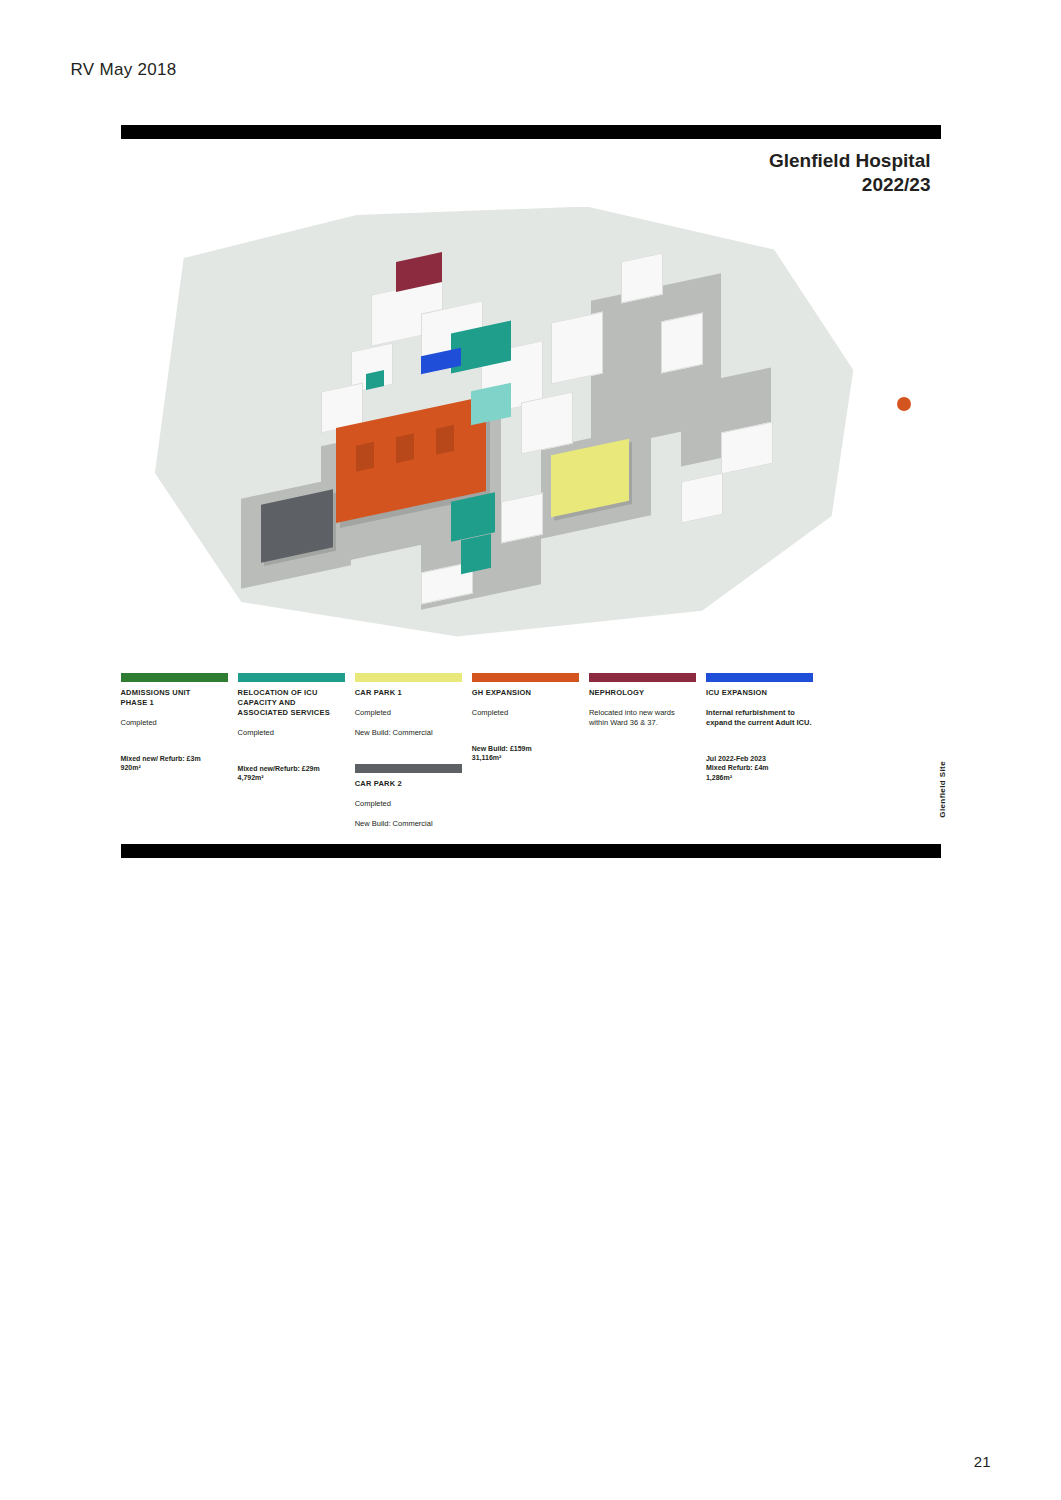RV May 2018
Glenfield Hospital
2022/23
Admissions Unit
Phase 1
Completed
Mixed new/ Refurb: £3m
920m²
Relocation of ICU
Capacity and
Associated Services
Completed
Mixed new/Refurb: £29m
4,792m²
Car Park 1
Completed
New Build: Commercial
Car Park 2
Completed
New Build: Commercial
GH Expansion
Completed
New Build: £159m
31,116m²
Nephrology
Relocated into new wards within Ward 36 & 37.
ICU Expansion
Internal refurbishment to expand the current Adult ICU.
Jul 2022-Feb 2023
Mixed Refurb: £4m
1,286m²
Glenfield Site
21